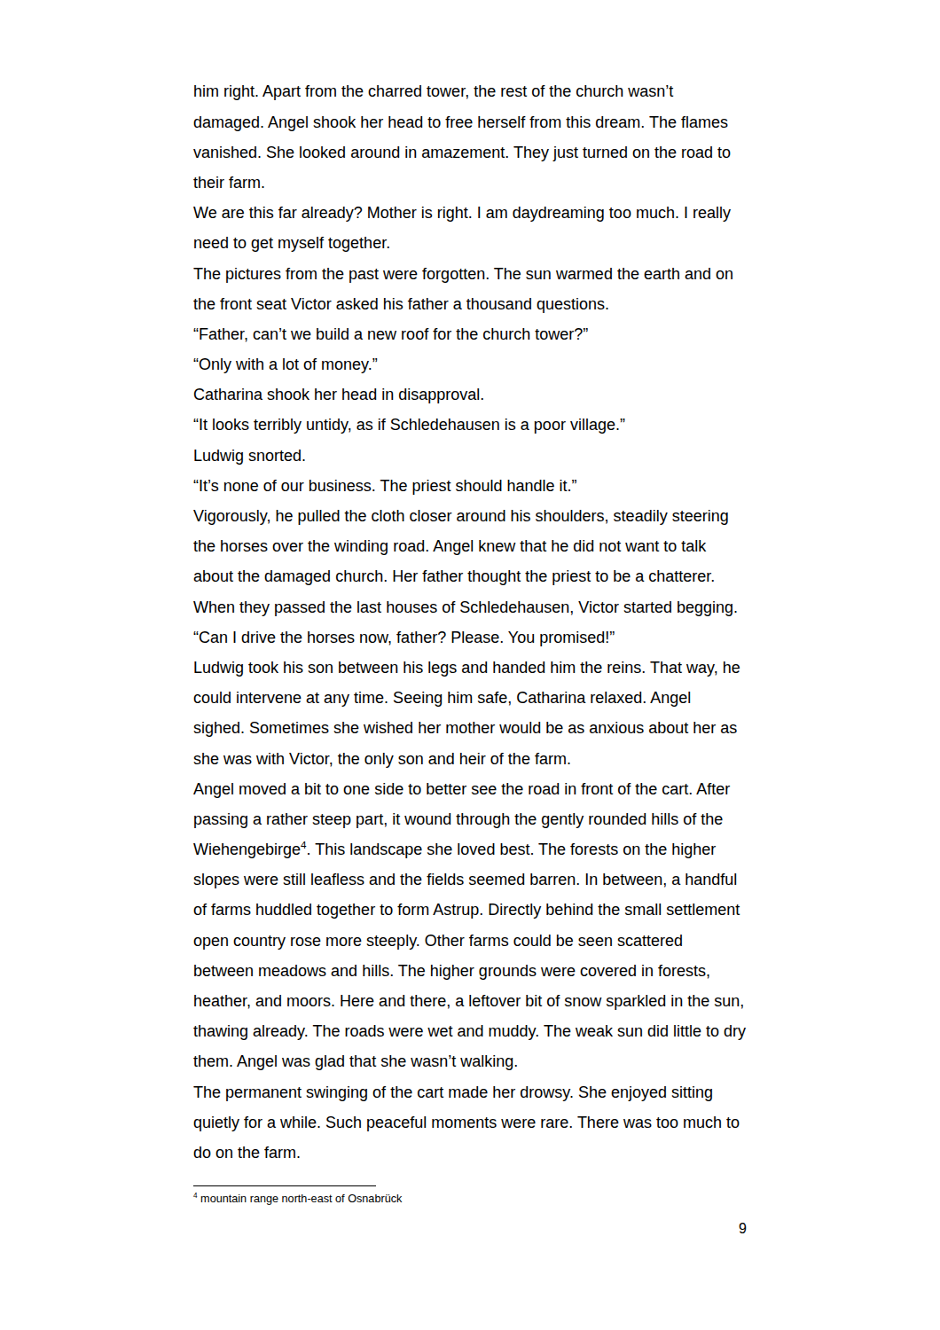him right. Apart from the charred tower, the rest of the church wasn’t damaged. Angel shook her head to free herself from this dream. The flames vanished. She looked around in amazement. They just turned on the road to their farm.
We are this far already? Mother is right. I am daydreaming too much. I really need to get myself together.
The pictures from the past were forgotten. The sun warmed the earth and on the front seat Victor asked his father a thousand questions.
“Father, can’t we build a new roof for the church tower?”
“Only with a lot of money.”
Catharina shook her head in disapproval.
“It looks terribly untidy, as if Schledehausen is a poor village.”
Ludwig snorted.
“It’s none of our business. The priest should handle it.”
Vigorously, he pulled the cloth closer around his shoulders, steadily steering the horses over the winding road. Angel knew that he did not want to talk about the damaged church. Her father thought the priest to be a chatterer. When they passed the last houses of Schledehausen, Victor started begging.
“Can I drive the horses now, father? Please. You promised!”
Ludwig took his son between his legs and handed him the reins. That way, he could intervene at any time. Seeing him safe, Catharina relaxed. Angel sighed. Sometimes she wished her mother would be as anxious about her as she was with Victor, the only son and heir of the farm.
Angel moved a bit to one side to better see the road in front of the cart. After passing a rather steep part, it wound through the gently rounded hills of the Wiehengebirge4. This landscape she loved best. The forests on the higher slopes were still leafless and the fields seemed barren. In between, a handful of farms huddled together to form Astrup. Directly behind the small settlement open country rose more steeply. Other farms could be seen scattered between meadows and hills. The higher grounds were covered in forests, heather, and moors. Here and there, a leftover bit of snow sparkled in the sun, thawing already. The roads were wet and muddy. The weak sun did little to dry them. Angel was glad that she wasn’t walking.
The permanent swinging of the cart made her drowsy. She enjoyed sitting quietly for a while. Such peaceful moments were rare. There was too much to do on the farm.
4 mountain range north-east of Osnabrück
9